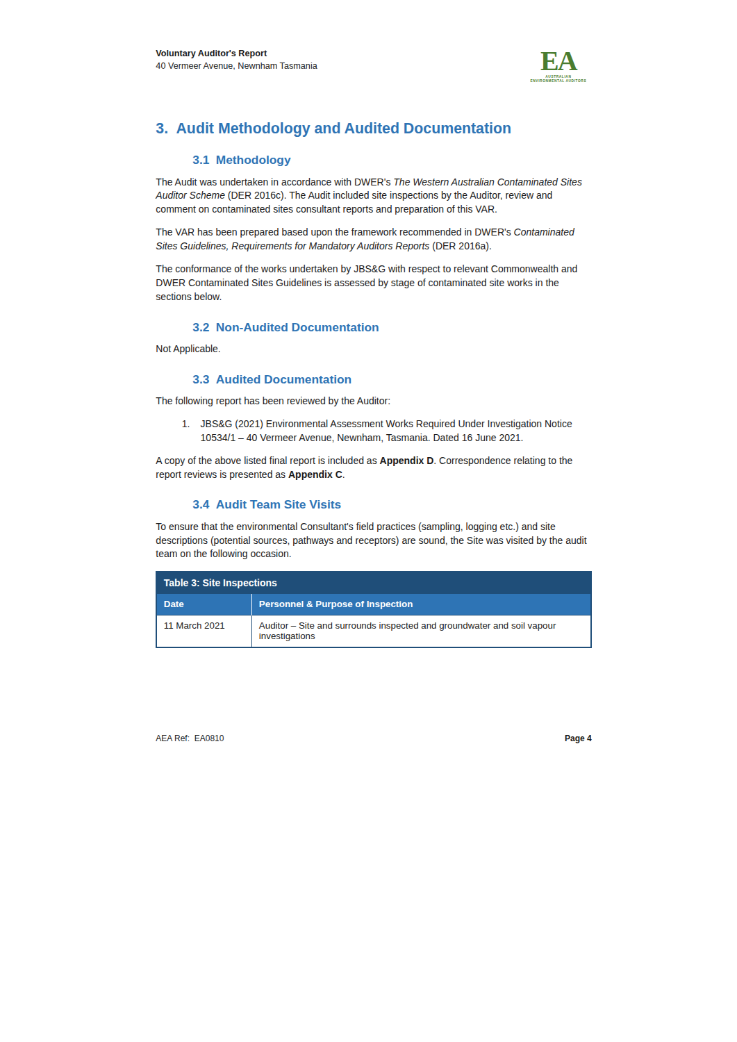Voluntary Auditor's Report
40 Vermeer Avenue, Newnham Tasmania
EA Australian Environmental Auditors
3. Audit Methodology and Audited Documentation
3.1 Methodology
The Audit was undertaken in accordance with DWER's The Western Australian Contaminated Sites Auditor Scheme (DER 2016c). The Audit included site inspections by the Auditor, review and comment on contaminated sites consultant reports and preparation of this VAR.
The VAR has been prepared based upon the framework recommended in DWER's Contaminated Sites Guidelines, Requirements for Mandatory Auditors Reports (DER 2016a).
The conformance of the works undertaken by JBS&G with respect to relevant Commonwealth and DWER Contaminated Sites Guidelines is assessed by stage of contaminated site works in the sections below.
3.2 Non-Audited Documentation
Not Applicable.
3.3 Audited Documentation
The following report has been reviewed by the Auditor:
JBS&G (2021) Environmental Assessment Works Required Under Investigation Notice 10534/1 – 40 Vermeer Avenue, Newnham, Tasmania. Dated 16 June 2021.
A copy of the above listed final report is included as Appendix D. Correspondence relating to the report reviews is presented as Appendix C.
3.4 Audit Team Site Visits
To ensure that the environmental Consultant's field practices (sampling, logging etc.) and site descriptions (potential sources, pathways and receptors) are sound, the Site was visited by the audit team on the following occasion.
Table 3: Site Inspections
| Table 3: Site Inspections |
| --- |
| Date | Personnel & Purpose of Inspection |
| 11 March 2021 | Auditor – Site and surrounds inspected and groundwater and soil vapour investigations |
AEA Ref: EA0810
Page 4